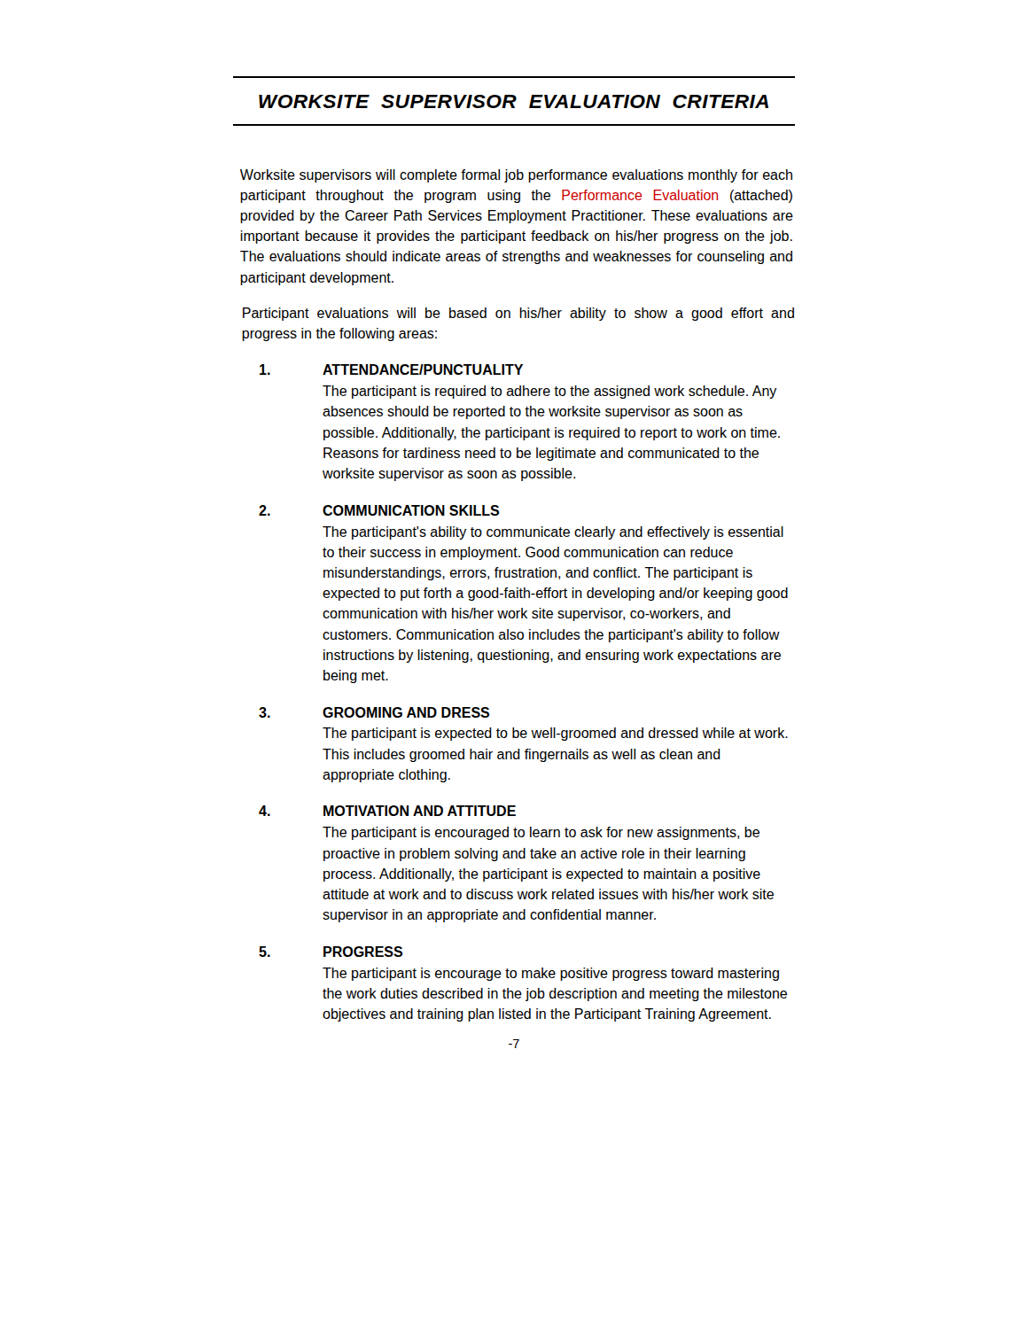WORKSITE SUPERVISOR EVALUATION CRITERIA
Worksite supervisors will complete formal job performance evaluations monthly for each participant throughout the program using the Performance Evaluation (attached) provided by the Career Path Services Employment Practitioner. These evaluations are important because it provides the participant feedback on his/her progress on the job. The evaluations should indicate areas of strengths and weaknesses for counseling and participant development.
Participant evaluations will be based on his/her ability to show a good effort and progress in the following areas:
1. ATTENDANCE/PUNCTUALITY The participant is required to adhere to the assigned work schedule. Any absences should be reported to the worksite supervisor as soon as possible. Additionally, the participant is required to report to work on time. Reasons for tardiness need to be legitimate and communicated to the worksite supervisor as soon as possible.
2. COMMUNICATION SKILLS The participant's ability to communicate clearly and effectively is essential to their success in employment. Good communication can reduce misunderstandings, errors, frustration, and conflict. The participant is expected to put forth a good-faith-effort in developing and/or keeping good communication with his/her work site supervisor, co-workers, and customers. Communication also includes the participant's ability to follow instructions by listening, questioning, and ensuring work expectations are being met.
3. GROOMING AND DRESS The participant is expected to be well-groomed and dressed while at work. This includes groomed hair and fingernails as well as clean and appropriate clothing.
4. MOTIVATION AND ATTITUDE The participant is encouraged to learn to ask for new assignments, be proactive in problem solving and take an active role in their learning process. Additionally, the participant is expected to maintain a positive attitude at work and to discuss work related issues with his/her work site supervisor in an appropriate and confidential manner.
5. PROGRESS The participant is encourage to make positive progress toward mastering the work duties described in the job description and meeting the milestone objectives and training plan listed in the Participant Training Agreement.
-7